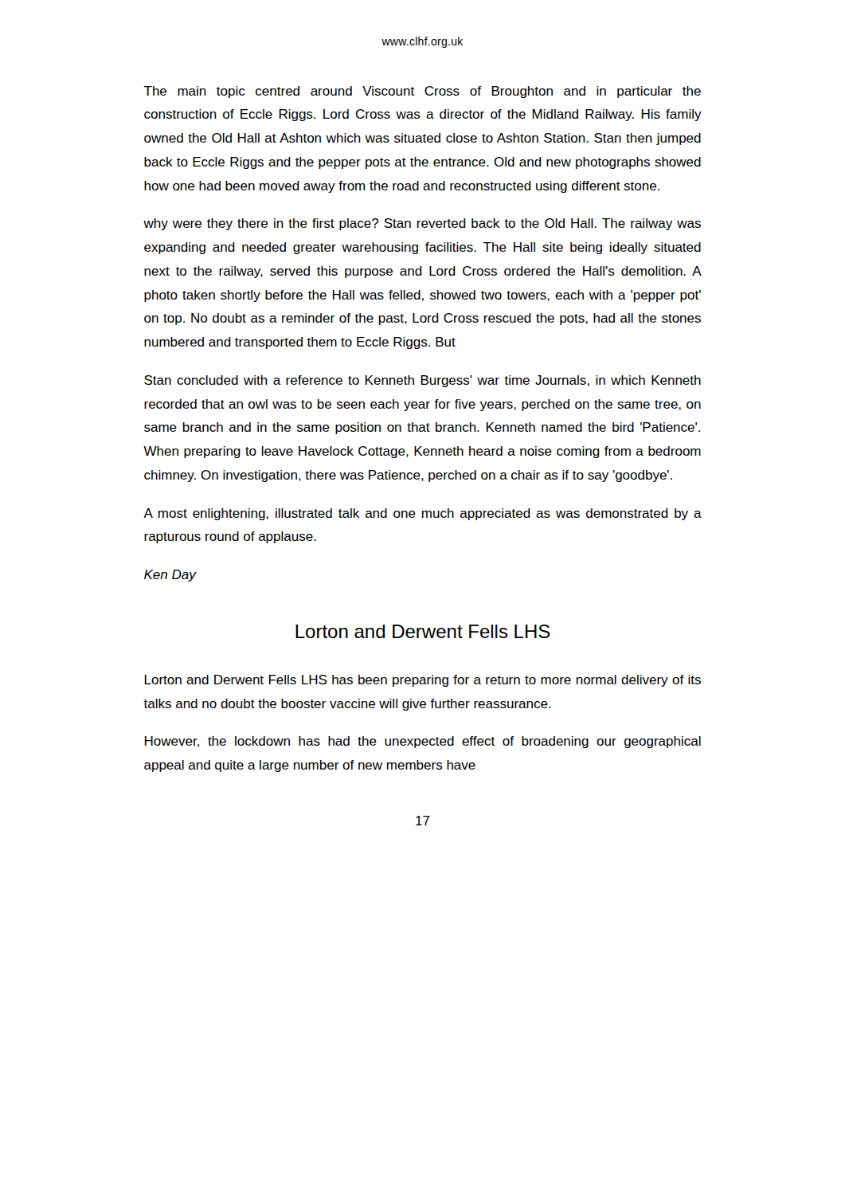www.clhf.org.uk
The main topic centred around Viscount Cross of Broughton and in particular the construction of Eccle Riggs. Lord Cross was a director of the Midland Railway. His family owned the Old Hall at Ashton which was situated close to Ashton Station. Stan then jumped back to Eccle Riggs and the pepper pots at the entrance. Old and new photographs showed how one had been moved away from the road and reconstructed using different stone.
why were they there in the first place? Stan reverted back to the Old Hall. The railway was expanding and needed greater warehousing facilities. The Hall site being ideally situated next to the railway, served this purpose and Lord Cross ordered the Hall's demolition. A photo taken shortly before the Hall was felled, showed two towers, each with a 'pepper pot' on top. No doubt as a reminder of the past, Lord Cross rescued the pots, had all the stones numbered and transported them to Eccle Riggs. But
Stan concluded with a reference to Kenneth Burgess' war time Journals, in which Kenneth recorded that an owl was to be seen each year for five years, perched on the same tree, on same branch and in the same position on that branch. Kenneth named the bird 'Patience'. When preparing to leave Havelock Cottage, Kenneth heard a noise coming from a bedroom chimney. On investigation, there was Patience, perched on a chair as if to say 'goodbye'.
A most enlightening, illustrated talk and one much appreciated as was demonstrated by a rapturous round of applause.
Ken Day
Lorton and Derwent Fells LHS
Lorton and Derwent Fells LHS has been preparing for a return to more normal delivery of its talks and no doubt the booster vaccine will give further reassurance.
However, the lockdown has had the unexpected effect of broadening our geographical appeal and quite a large number of new members have
17